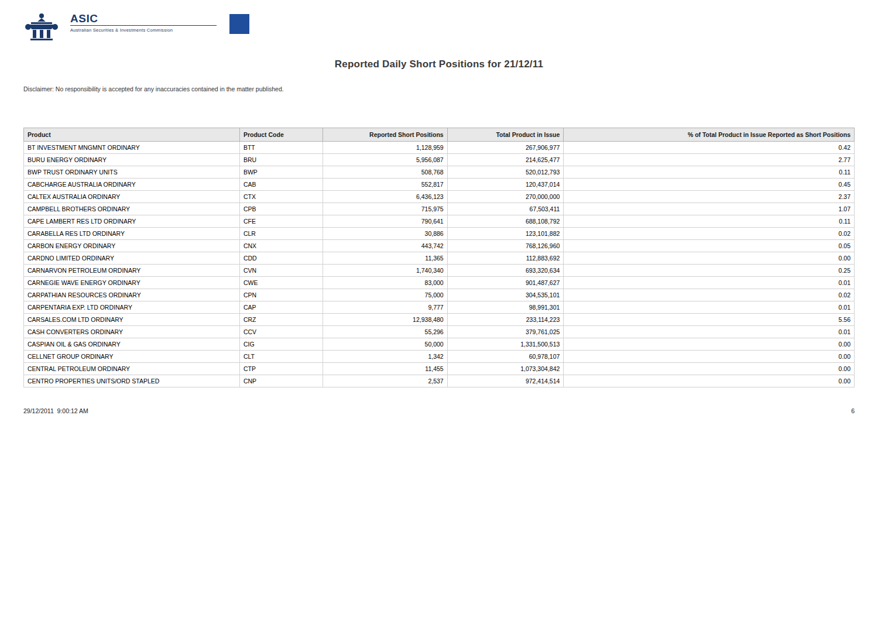ASIC
Australian Securities & Investments Commission
Reported Daily Short Positions for 21/12/11
Disclaimer: No responsibility is accepted for any inaccuracies contained in the matter published.
| Product | Product Code | Reported Short Positions | Total Product in Issue | % of Total Product in Issue Reported as Short Positions |
| --- | --- | --- | --- | --- |
| BT INVESTMENT MNGMNT ORDINARY | BTT | 1,128,959 | 267,906,977 | 0.42 |
| BURU ENERGY ORDINARY | BRU | 5,956,087 | 214,625,477 | 2.77 |
| BWP TRUST ORDINARY UNITS | BWP | 508,768 | 520,012,793 | 0.11 |
| CABCHARGE AUSTRALIA ORDINARY | CAB | 552,817 | 120,437,014 | 0.45 |
| CALTEX AUSTRALIA ORDINARY | CTX | 6,436,123 | 270,000,000 | 2.37 |
| CAMPBELL BROTHERS ORDINARY | CPB | 715,975 | 67,503,411 | 1.07 |
| CAPE LAMBERT RES LTD ORDINARY | CFE | 790,641 | 688,108,792 | 0.11 |
| CARABELLA RES LTD ORDINARY | CLR | 30,886 | 123,101,882 | 0.02 |
| CARBON ENERGY ORDINARY | CNX | 443,742 | 768,126,960 | 0.05 |
| CARDNO LIMITED ORDINARY | CDD | 11,365 | 112,883,692 | 0.00 |
| CARNARVON PETROLEUM ORDINARY | CVN | 1,740,340 | 693,320,634 | 0.25 |
| CARNEGIE WAVE ENERGY ORDINARY | CWE | 83,000 | 901,487,627 | 0.01 |
| CARPATHIAN RESOURCES ORDINARY | CPN | 75,000 | 304,535,101 | 0.02 |
| CARPENTARIA EXP. LTD ORDINARY | CAP | 9,777 | 98,991,301 | 0.01 |
| CARSALES.COM LTD ORDINARY | CRZ | 12,938,480 | 233,114,223 | 5.56 |
| CASH CONVERTERS ORDINARY | CCV | 55,296 | 379,761,025 | 0.01 |
| CASPIAN OIL & GAS ORDINARY | CIG | 50,000 | 1,331,500,513 | 0.00 |
| CELLNET GROUP ORDINARY | CLT | 1,342 | 60,978,107 | 0.00 |
| CENTRAL PETROLEUM ORDINARY | CTP | 11,455 | 1,073,304,842 | 0.00 |
| CENTRO PROPERTIES UNITS/ORD STAPLED | CNP | 2,537 | 972,414,514 | 0.00 |
29/12/2011 9:00:12 AM
6